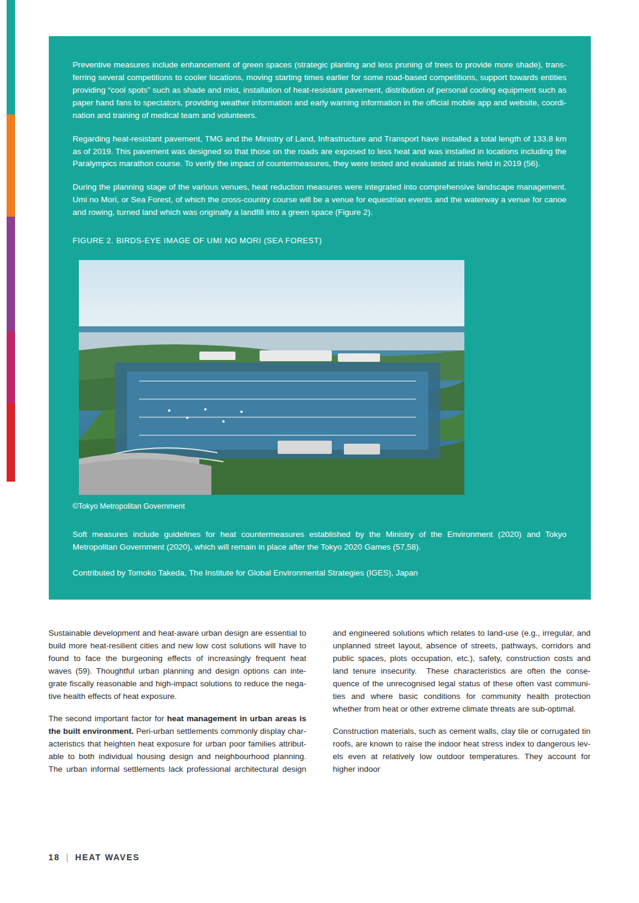Preventive measures include enhancement of green spaces (strategic planting and less pruning of trees to provide more shade), transferring several competitions to cooler locations, moving starting times earlier for some road-based competitions, support towards entities providing “cool spots” such as shade and mist, installation of heat-resistant pavement, distribution of personal cooling equipment such as paper hand fans to spectators, providing weather information and early warning information in the official mobile app and website, coordination and training of medical team and volunteers.
Regarding heat-resistant pavement, TMG and the Ministry of Land, Infrastructure and Transport have installed a total length of 133.8 km as of 2019. This pavement was designed so that those on the roads are exposed to less heat and was installed in locations including the Paralympics marathon course. To verify the impact of countermeasures, they were tested and evaluated at trials held in 2019 (56).
During the planning stage of the various venues, heat reduction measures were integrated into comprehensive landscape management. Umi no Mori, or Sea Forest, of which the cross-country course will be a venue for equestrian events and the waterway a venue for canoe and rowing, turned land which was originally a landfill into a green space (Figure 2).
FIGURE 2. BIRDS-EYE IMAGE OF UMI NO MORI (SEA FOREST)
©Tokyo Metropolitan Government
Soft measures include guidelines for heat countermeasures established by the Ministry of the Environment (2020) and Tokyo Metropolitan Government (2020), which will remain in place after the Tokyo 2020 Games (57,58).
Contributed by Tomoko Takeda, The Institute for Global Environmental Strategies (IGES), Japan
Sustainable development and heat-aware urban design are essential to build more heat-resilient cities and new low cost solutions will have to found to face the burgeoning effects of increasingly frequent heat waves (59). Thoughtful urban planning and design options can integrate fiscally reasonable and high-impact solutions to reduce the negative health effects of heat exposure.
The second important factor for heat management in urban areas is the built environment. Peri-urban settlements commonly display characteristics that heighten heat exposure for urban poor families attributable to both individual housing design and neighbourhood planning. The urban informal settlements lack professional architectural design and engineered solutions which relates to land-use (e.g., irregular, and unplanned street layout, absence of streets, pathways, corridors and public spaces, plots occupation, etc.), safety, construction costs and land tenure insecurity. These characteristics are often the consequence of the unrecognised legal status of these often vast communities and where basic conditions for community health protection whether from heat or other extreme climate threats are sub-optimal.
Construction materials, such as cement walls, clay tile or corrugated tin roofs, are known to raise the indoor heat stress index to dangerous levels even at relatively low outdoor temperatures. They account for higher indoor
18|HEAT WAVES